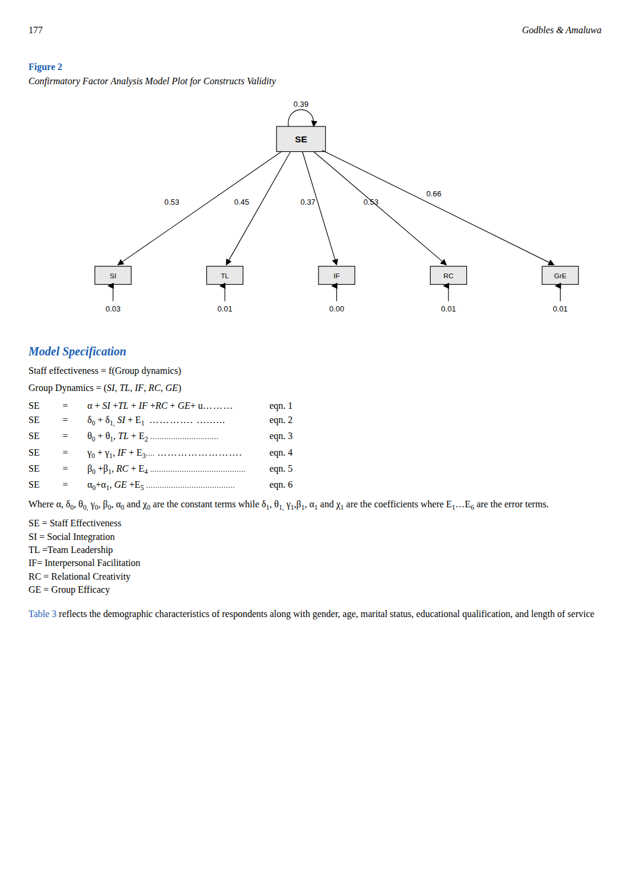177 Godbles & Amaluwa
Figure 2
Confirmatory Factor Analysis Model Plot for Constructs Validity
SE 0.39 SI TL IF RC GrE 0.53 0.45 0.37 0.53 0.66 0.03 0.01 0.00 0.01 0.01
Model Specification
Staff effectiveness = f(Group dynamics)
Group Dynamics = (SI, TL, IF, RC, GE)
| SE | = | α + SI + TL + IF + RC + GE + u ……… | eqn. 1 |
| SE | = | δ 0 + δ 1, SI + E 1 …………. …...... | eqn. 2 |
| SE | = | θ 0 + θ 1 , TL + E 2 .............................. | eqn. 3 |
| SE | = | γ 0 + γ 1 , IF + E 3 .... ……………………. | eqn. 4 |
| SE | = | β 0 + β 1 , RC + E 4 .......................................... | eqn. 5 |
| SE | = | α 0 + α 1 , GE +E 5 ....................................... | eqn. 6 |
Where α, δ0, θ0, γ0, β0, α0 and χ0 are the constant terms while δ1, θ1, γ1,β1, α1 and χ1 are the coefficients where E1…E6 are the error terms.
SE = Staff Effectiveness
SI = Social Integration
TL =Team Leadership
IF= Interpersonal Facilitation
RC = Relational Creativity
GE = Group Efficacy
Table 3 reflects the demographic characteristics of respondents along with gender, age, marital status, educational qualification, and length of service